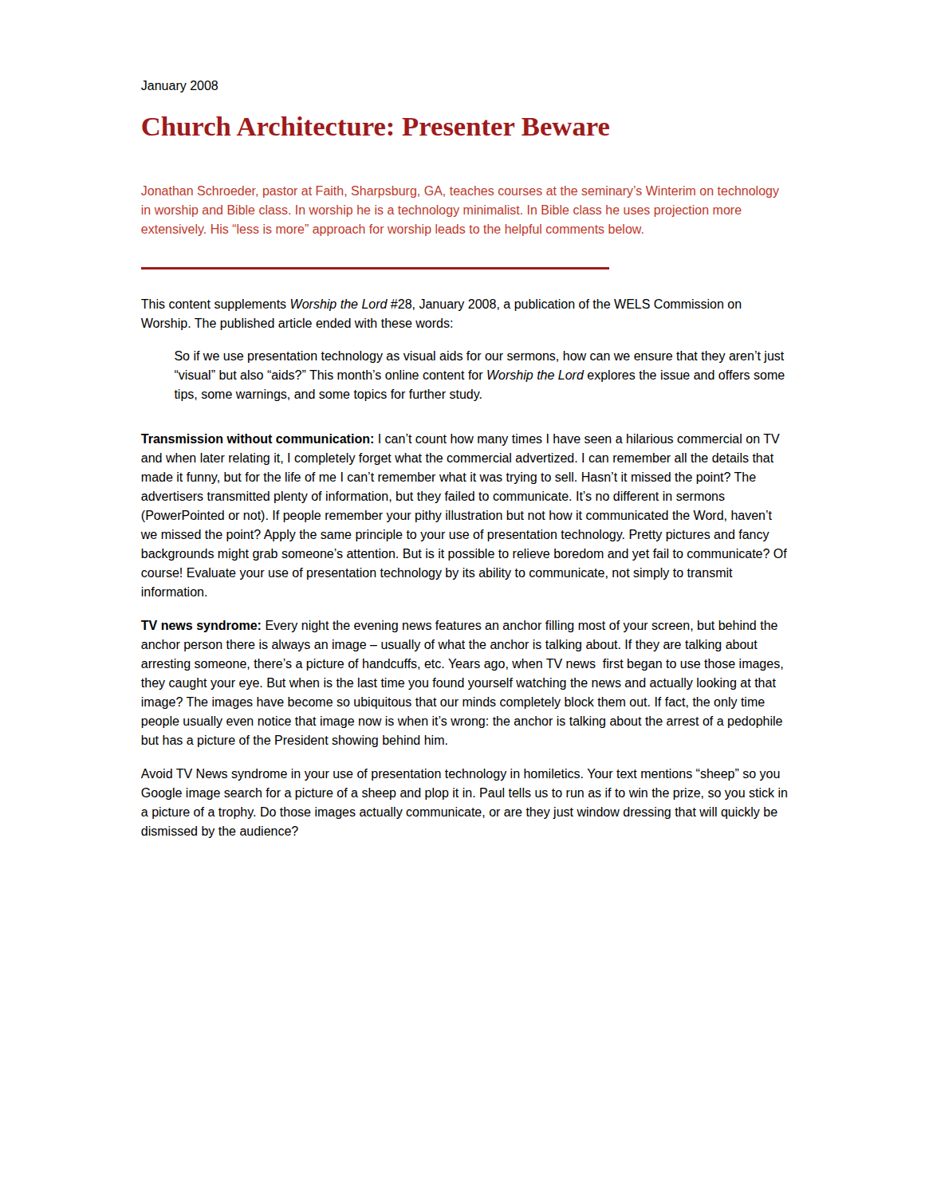January 2008
Church Architecture: Presenter Beware
Jonathan Schroeder, pastor at Faith, Sharpsburg, GA, teaches courses at the seminary’s Winterim on technology in worship and Bible class. In worship he is a technology minimalist. In Bible class he uses projection more extensively. His “less is more” approach for worship leads to the helpful comments below.
This content supplements Worship the Lord #28, January 2008, a publication of the WELS Commission on Worship. The published article ended with these words:
So if we use presentation technology as visual aids for our sermons, how can we ensure that they aren’t just “visual” but also “aids?” This month’s online content for Worship the Lord explores the issue and offers some tips, some warnings, and some topics for further study.
Transmission without communication: I can’t count how many times I have seen a hilarious commercial on TV and when later relating it, I completely forget what the commercial advertized. I can remember all the details that made it funny, but for the life of me I can’t remember what it was trying to sell. Hasn’t it missed the point? The advertisers transmitted plenty of information, but they failed to communicate. It’s no different in sermons (PowerPointed or not). If people remember your pithy illustration but not how it communicated the Word, haven’t we missed the point? Apply the same principle to your use of presentation technology. Pretty pictures and fancy backgrounds might grab someone’s attention. But is it possible to relieve boredom and yet fail to communicate? Of course! Evaluate your use of presentation technology by its ability to communicate, not simply to transmit information.
TV news syndrome: Every night the evening news features an anchor filling most of your screen, but behind the anchor person there is always an image – usually of what the anchor is talking about. If they are talking about arresting someone, there’s a picture of handcuffs, etc. Years ago, when TV news first began to use those images, they caught your eye. But when is the last time you found yourself watching the news and actually looking at that image? The images have become so ubiquitous that our minds completely block them out. If fact, the only time people usually even notice that image now is when it’s wrong: the anchor is talking about the arrest of a pedophile but has a picture of the President showing behind him.
Avoid TV News syndrome in your use of presentation technology in homiletics. Your text mentions “sheep” so you Google image search for a picture of a sheep and plop it in. Paul tells us to run as if to win the prize, so you stick in a picture of a trophy. Do those images actually communicate, or are they just window dressing that will quickly be dismissed by the audience?